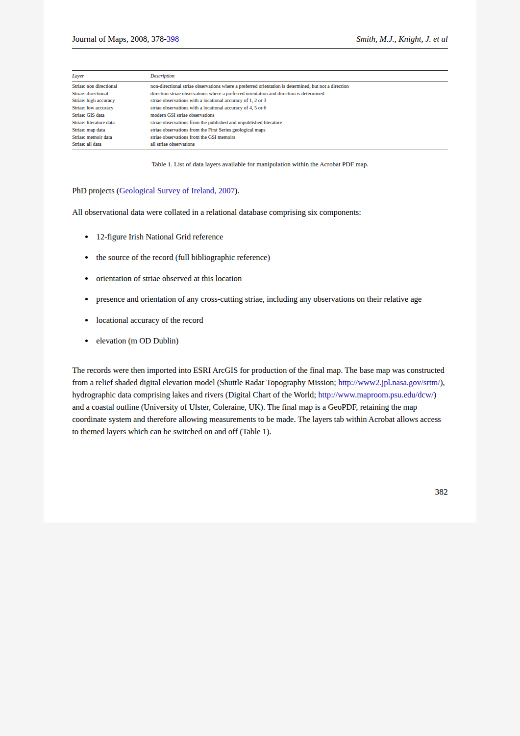Journal of Maps, 2008, 378-398 Smith, M.J., Knight, J. et al
Table 1. List of data layers available for manipulation within the Acrobat PDF map.
| Layer | Description |
| --- | --- |
| Striae: non directional | non-directional striae observations where a preferred orientation is determined, but not a direction |
| Striae: directional | direction striae observations where a preferred orientation and direction is determined |
| Striae: high accuracy | striae observations with a locational accuracy of 1, 2 or 3 |
| Striae: low accuracy | striae observations with a locational accuracy of 4, 5 or 6 |
| Striae: GIS data | modern GSI striae observations |
| Striae: literature data | striae observations from the published and unpublished literature |
| Striae: map data | striae observations from the First Series geological maps |
| Striae: memoir data | striae observations from the GSI memoirs |
| Striae: all data | all striae observations |
PhD projects (Geological Survey of Ireland, 2007).
All observational data were collated in a relational database comprising six components:
12-figure Irish National Grid reference
the source of the record (full bibliographic reference)
orientation of striae observed at this location
presence and orientation of any cross-cutting striae, including any observations on their relative age
locational accuracy of the record
elevation (m OD Dublin)
The records were then imported into ESRI ArcGIS for production of the final map. The base map was constructed from a relief shaded digital elevation model (Shuttle Radar Topography Mission; http://www2.jpl.nasa.gov/srtm/), hydrographic data comprising lakes and rivers (Digital Chart of the World; http://www.maproom.psu.edu/dcw/) and a coastal outline (University of Ulster, Coleraine, UK). The final map is a GeoPDF, retaining the map coordinate system and therefore allowing measurements to be made. The layers tab within Acrobat allows access to themed layers which can be switched on and off (Table 1).
382